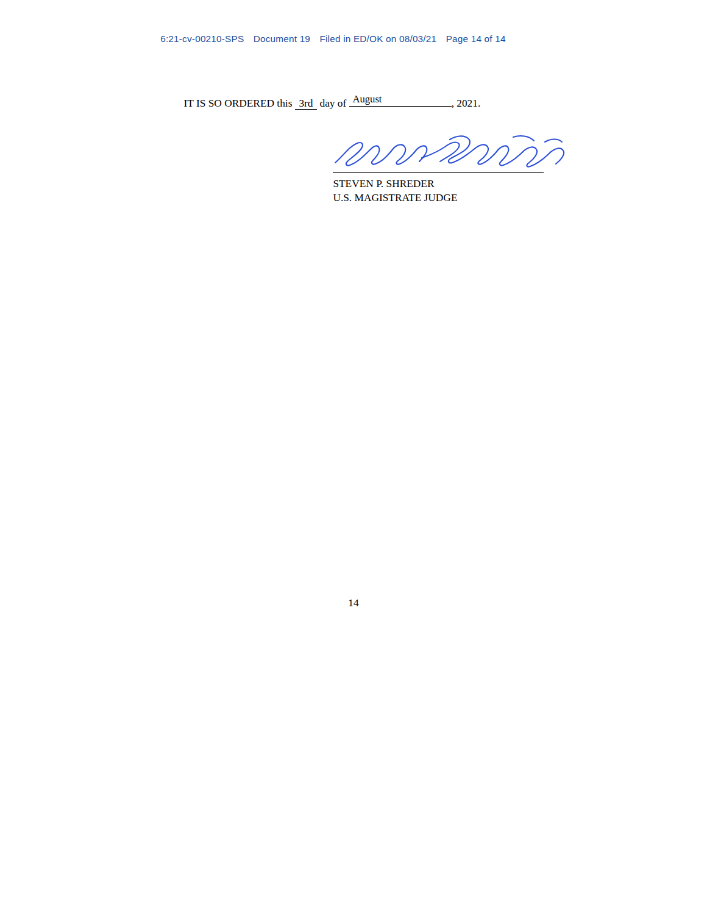6:21-cv-00210-SPS Document 19 Filed in ED/OK on 08/03/21 Page 14 of 14
IT IS SO ORDERED this 3rd day of August, 2021.
STEVEN P. SHREDER
U.S. MAGISTRATE JUDGE
14